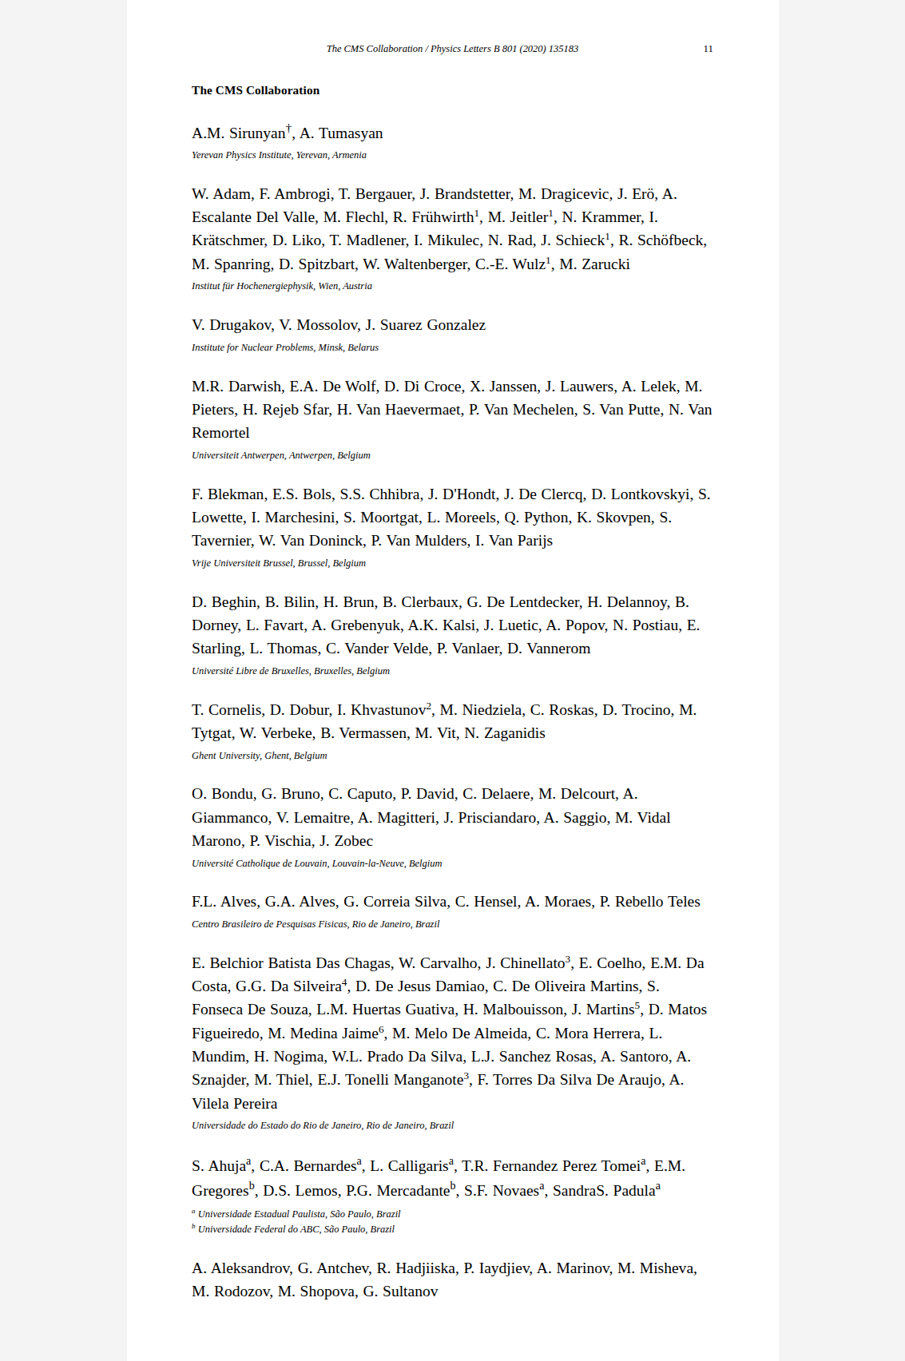The CMS Collaboration / Physics Letters B 801 (2020) 135183 11
The CMS Collaboration
A.M. Sirunyan†, A. Tumasyan
Yerevan Physics Institute, Yerevan, Armenia
W. Adam, F. Ambrogi, T. Bergauer, J. Brandstetter, M. Dragicevic, J. Erö, A. Escalante Del Valle, M. Flechl, R. Frühwirth1, M. Jeitler1, N. Krammer, I. Krätschmer, D. Liko, T. Madlener, I. Mikulec, N. Rad, J. Schieck1, R. Schöfbeck, M. Spanring, D. Spitzbart, W. Waltenberger, C.-E. Wulz1, M. Zarucki
Institut für Hochenergiephysik, Wien, Austria
V. Drugakov, V. Mossolov, J. Suarez Gonzalez
Institute for Nuclear Problems, Minsk, Belarus
M.R. Darwish, E.A. De Wolf, D. Di Croce, X. Janssen, J. Lauwers, A. Lelek, M. Pieters, H. Rejeb Sfar, H. Van Haevermaet, P. Van Mechelen, S. Van Putte, N. Van Remortel
Universiteit Antwerpen, Antwerpen, Belgium
F. Blekman, E.S. Bols, S.S. Chhibra, J. D'Hondt, J. De Clercq, D. Lontkovskyi, S. Lowette, I. Marchesini, S. Moortgat, L. Moreels, Q. Python, K. Skovpen, S. Tavernier, W. Van Doninck, P. Van Mulders, I. Van Parijs
Vrije Universiteit Brussel, Brussel, Belgium
D. Beghin, B. Bilin, H. Brun, B. Clerbaux, G. De Lentdecker, H. Delannoy, B. Dorney, L. Favart, A. Grebenyuk, A.K. Kalsi, J. Luetic, A. Popov, N. Postiau, E. Starling, L. Thomas, C. Vander Velde, P. Vanlaer, D. Vannerom
Université Libre de Bruxelles, Bruxelles, Belgium
T. Cornelis, D. Dobur, I. Khvastunov2, M. Niedziela, C. Roskas, D. Trocino, M. Tytgat, W. Verbeke, B. Vermassen, M. Vit, N. Zaganidis
Ghent University, Ghent, Belgium
O. Bondu, G. Bruno, C. Caputo, P. David, C. Delaere, M. Delcourt, A. Giammanco, V. Lemaitre, A. Magitteri, J. Prisciandaro, A. Saggio, M. Vidal Marono, P. Vischia, J. Zobec
Université Catholique de Louvain, Louvain-la-Neuve, Belgium
F.L. Alves, G.A. Alves, G. Correia Silva, C. Hensel, A. Moraes, P. Rebello Teles
Centro Brasileiro de Pesquisas Fisicas, Rio de Janeiro, Brazil
E. Belchior Batista Das Chagas, W. Carvalho, J. Chinellato3, E. Coelho, E.M. Da Costa, G.G. Da Silveira4, D. De Jesus Damiao, C. De Oliveira Martins, S. Fonseca De Souza, L.M. Huertas Guativa, H. Malbouisson, J. Martins5, D. Matos Figueiredo, M. Medina Jaime6, M. Melo De Almeida, C. Mora Herrera, L. Mundim, H. Nogima, W.L. Prado Da Silva, L.J. Sanchez Rosas, A. Santoro, A. Sznajder, M. Thiel, E.J. Tonelli Manganote3, F. Torres Da Silva De Araujo, A. Vilela Pereira
Universidade do Estado do Rio de Janeiro, Rio de Janeiro, Brazil
S. Ahujaa, C.A. Bernardesa, L. Calligarisa, T.R. Fernandez Perez Tomeia, E.M. Gregoresb, D.S. Lemos, P.G. Mercadanteb, S.F. Novaesa, SandraS. Padulaa
a Universidade Estadual Paulista, São Paulo, Brazil
b Universidade Federal do ABC, São Paulo, Brazil
A. Aleksandrov, G. Antchev, R. Hadjiiska, P. Iaydjiev, A. Marinov, M. Misheva, M. Rodozov, M. Shopova, G. Sultanov